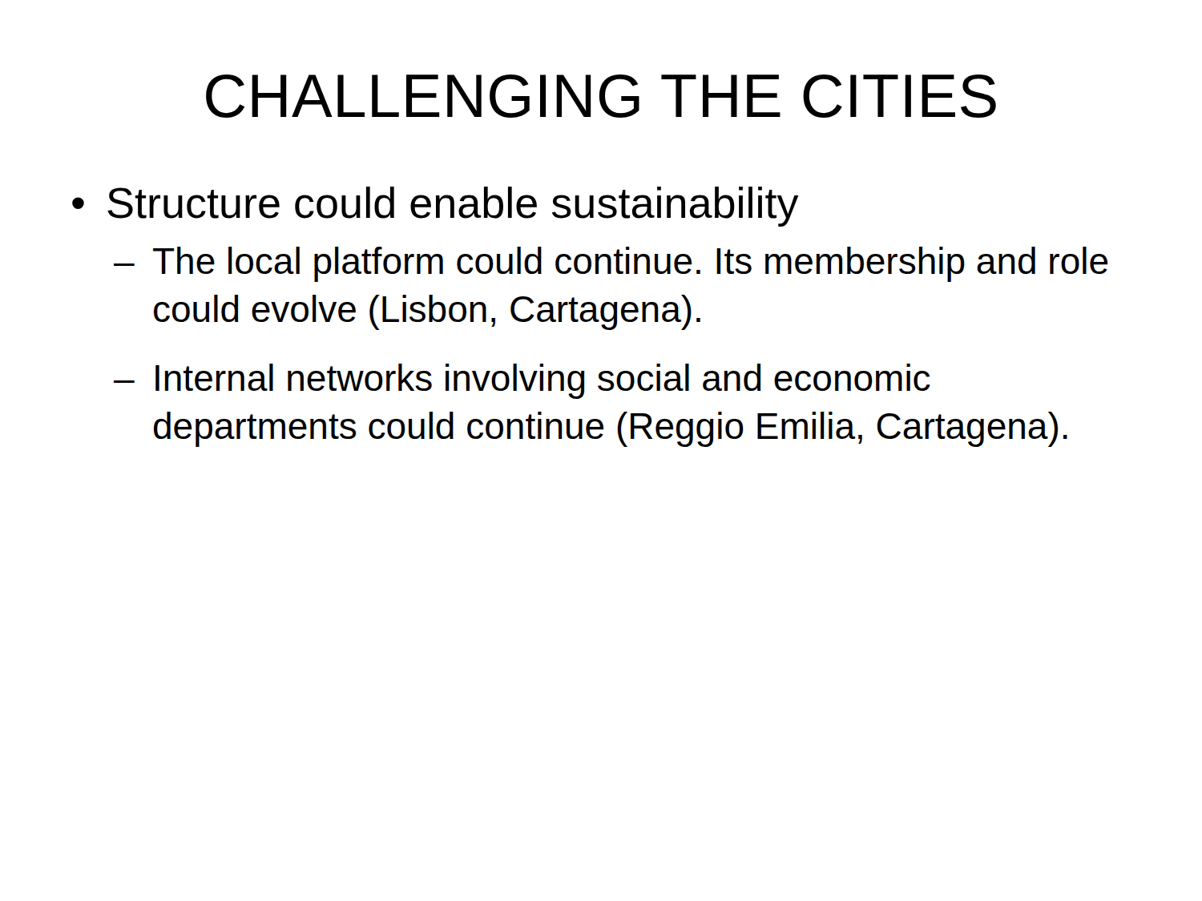CHALLENGING THE CITIES
Structure could enable sustainability
The local platform could continue. Its membership and role could evolve (Lisbon, Cartagena).
Internal networks involving social and economic departments could continue (Reggio Emilia, Cartagena).